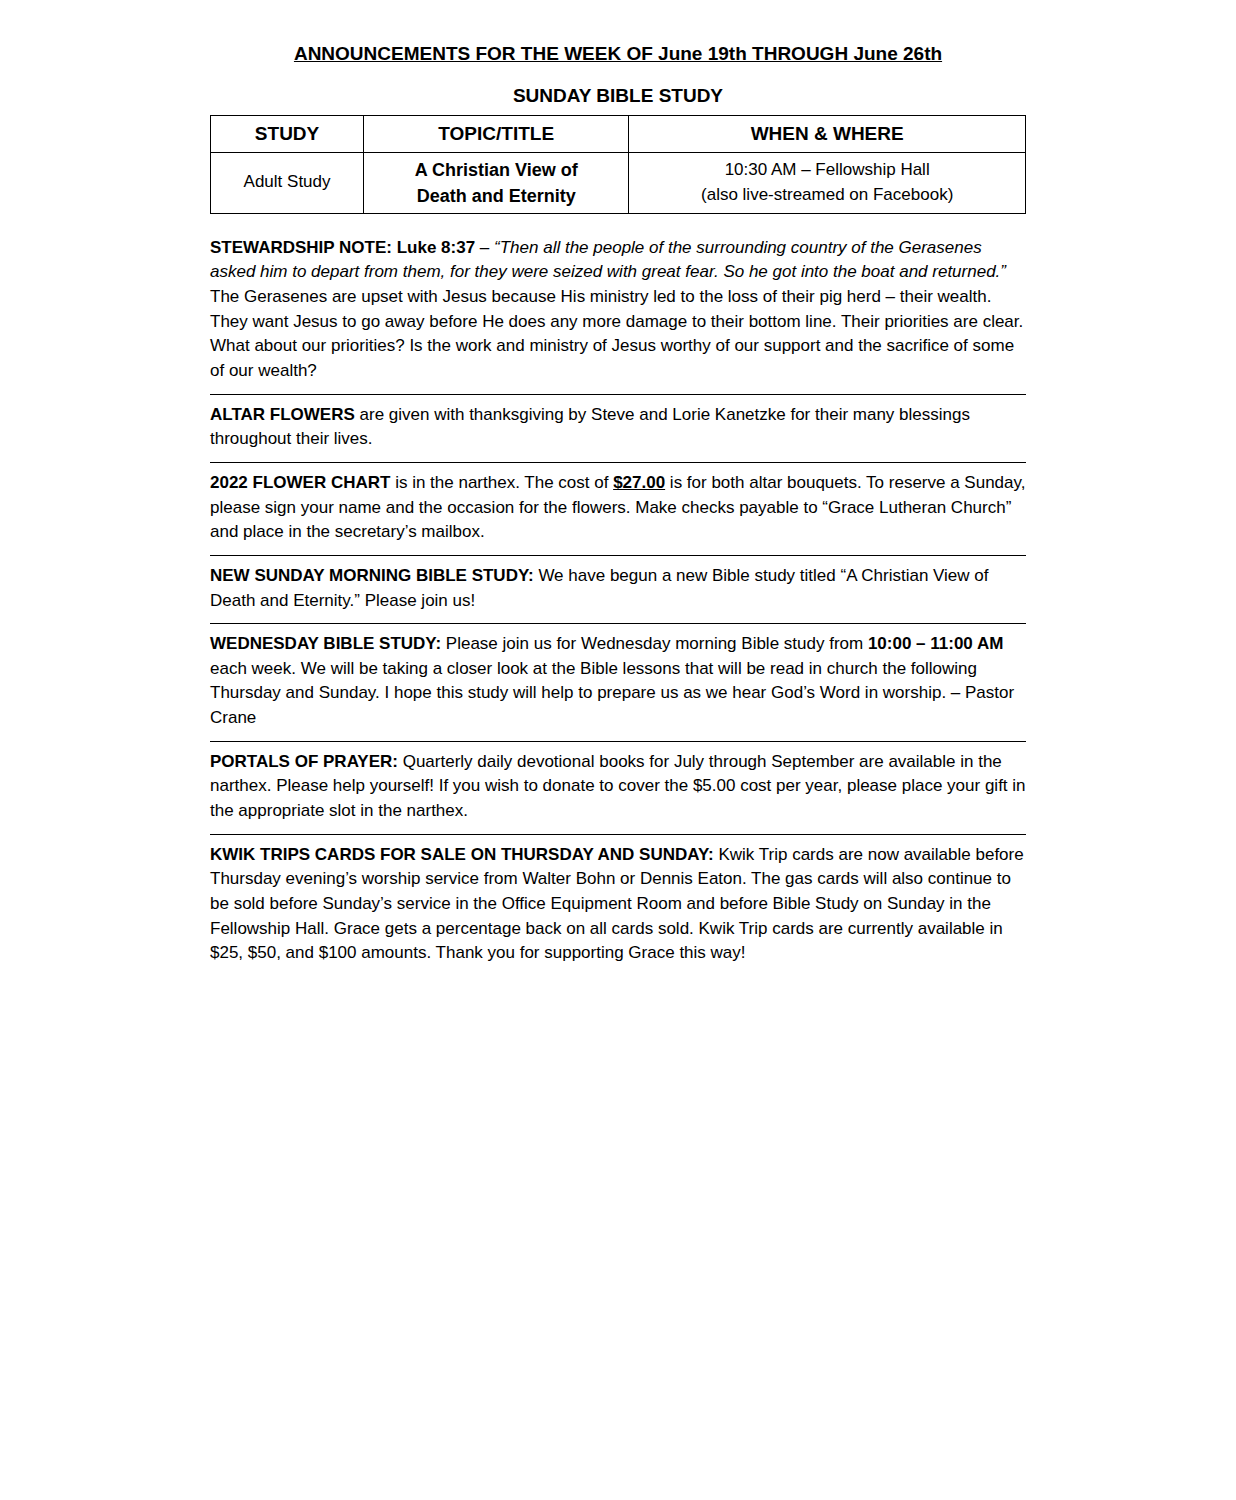ANNOUNCEMENTS FOR THE WEEK OF June 19th THROUGH June 26th
SUNDAY BIBLE STUDY
| STUDY | TOPIC/TITLE | WHEN & WHERE |
| --- | --- | --- |
| Adult Study | A Christian View of Death and Eternity | 10:30 AM – Fellowship Hall (also live-streamed on Facebook) |
STEWARDSHIP NOTE: Luke 8:37 – “Then all the people of the surrounding country of the Gerasenes asked him to depart from them, for they were seized with great fear. So he got into the boat and returned.” The Gerasenes are upset with Jesus because His ministry led to the loss of their pig herd – their wealth. They want Jesus to go away before He does any more damage to their bottom line. Their priorities are clear. What about our priorities? Is the work and ministry of Jesus worthy of our support and the sacrifice of some of our wealth?
ALTAR FLOWERS are given with thanksgiving by Steve and Lorie Kanetzke for their many blessings throughout their lives.
2022 FLOWER CHART is in the narthex. The cost of $27.00 is for both altar bouquets. To reserve a Sunday, please sign your name and the occasion for the flowers. Make checks payable to “Grace Lutheran Church” and place in the secretary’s mailbox.
NEW SUNDAY MORNING BIBLE STUDY: We have begun a new Bible study titled “A Christian View of Death and Eternity.” Please join us!
WEDNESDAY BIBLE STUDY: Please join us for Wednesday morning Bible study from 10:00 – 11:00 AM each week. We will be taking a closer look at the Bible lessons that will be read in church the following Thursday and Sunday. I hope this study will help to prepare us as we hear God’s Word in worship. – Pastor Crane
PORTALS OF PRAYER: Quarterly daily devotional books for July through September are available in the narthex. Please help yourself! If you wish to donate to cover the $5.00 cost per year, please place your gift in the appropriate slot in the narthex.
KWIK TRIPS CARDS FOR SALE ON THURSDAY AND SUNDAY: Kwik Trip cards are now available before Thursday evening’s worship service from Walter Bohn or Dennis Eaton. The gas cards will also continue to be sold before Sunday’s service in the Office Equipment Room and before Bible Study on Sunday in the Fellowship Hall. Grace gets a percentage back on all cards sold. Kwik Trip cards are currently available in $25, $50, and $100 amounts. Thank you for supporting Grace this way!